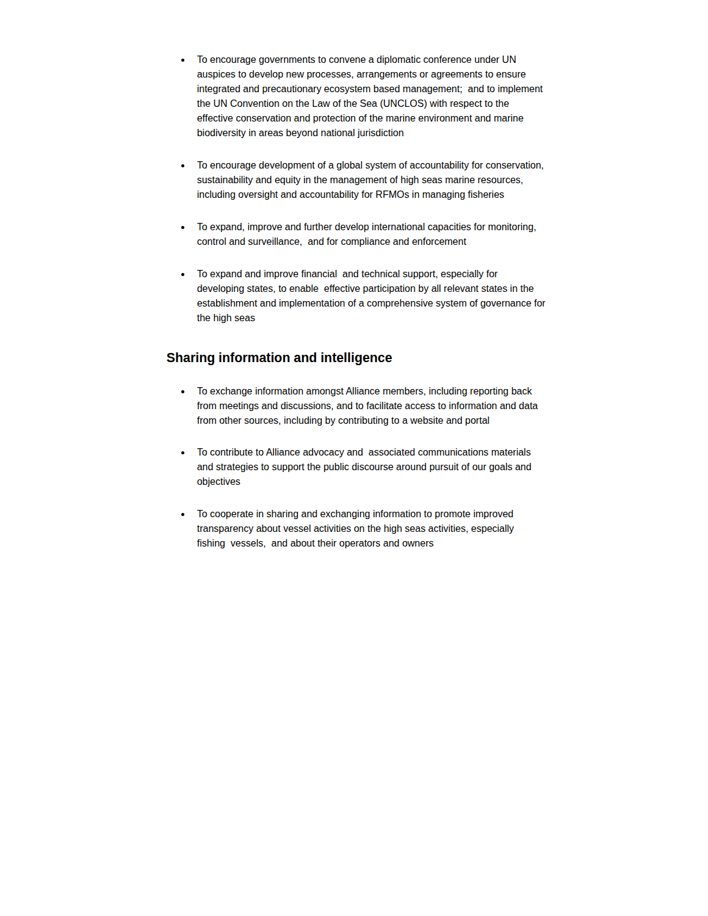To encourage governments to convene a diplomatic conference under UN auspices to develop new processes, arrangements or agreements to ensure integrated and precautionary ecosystem based management; and to implement the UN Convention on the Law of the Sea (UNCLOS) with respect to the effective conservation and protection of the marine environment and marine biodiversity in areas beyond national jurisdiction
To encourage development of a global system of accountability for conservation, sustainability and equity in the management of high seas marine resources, including oversight and accountability for RFMOs in managing fisheries
To expand, improve and further develop international capacities for monitoring, control and surveillance, and for compliance and enforcement
To expand and improve financial and technical support, especially for developing states, to enable effective participation by all relevant states in the establishment and implementation of a comprehensive system of governance for the high seas
Sharing information and intelligence
To exchange information amongst Alliance members, including reporting back from meetings and discussions, and to facilitate access to information and data from other sources, including by contributing to a website and portal
To contribute to Alliance advocacy and associated communications materials and strategies to support the public discourse around pursuit of our goals and objectives
To cooperate in sharing and exchanging information to promote improved transparency about vessel activities on the high seas activities, especially fishing vessels, and about their operators and owners